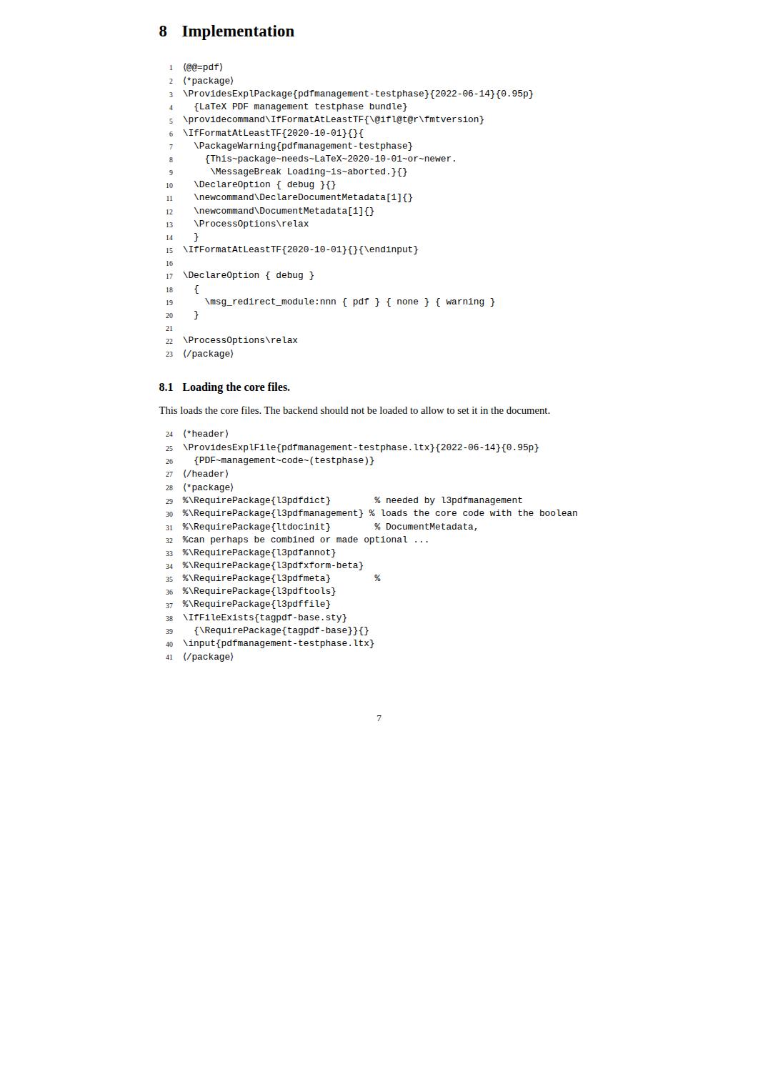8 Implementation
⟨@@=pdf⟩
⟨*package⟩
\ProvidesExplPackage{pdfmanagement-testphase}{2022-06-14}{0.95p}
{LaTeX PDF management testphase bundle}
\providecommand\IfFormatAtLeastTF{\@ifl@t@r\fmtversion}
\IfFormatAtLeastTF{2020-10-01}{}{
\PackageWarning{pdfmanagement-testphase}
{This~package~needs~LaTeX~2020-10-01~or~newer.
\MessageBreak Loading~is~aborted.}{}
\DeclareOption { debug }{}
\newcommand\DeclareDocumentMetadata[1]{}
\newcommand\DocumentMetadata[1]{}
\ProcessOptions\relax
}
\IfFormatAtLeastTF{2020-10-01}{}{\endinput}
\DeclareOption { debug }
{
\msg_redirect_module:nnn { pdf } { none } { warning }
}
\ProcessOptions\relax
⟨/package⟩
8.1 Loading the core files.
This loads the core files. The backend should not be loaded to allow to set it in the document.
⟨*header⟩
\ProvidesExplFile{pdfmanagement-testphase.ltx}{2022-06-14}{0.95p}
{PDF~management~code~(testphase)}
⟨/header⟩
⟨*package⟩
%\RequirePackage{l3pdfdict} % needed by l3pdfmanagement
%\RequirePackage{l3pdfmanagement} % loads the core code with the boolean
%\RequirePackage{ltdocinit} % DocumentMetadata,
%can perhaps be combined or made optional ...
%\RequirePackage{l3pdfannot}
%\RequirePackage{l3pdfxform-beta}
%\RequirePackage{l3pdfmeta} %
%\RequirePackage{l3pdftools}
%\RequirePackage{l3pdffile}
\IfFileExists{tagpdf-base.sty}
{\RequirePackage{tagpdf-base}}{}
\input{pdfmanagement-testphase.ltx}
⟨/package⟩
7